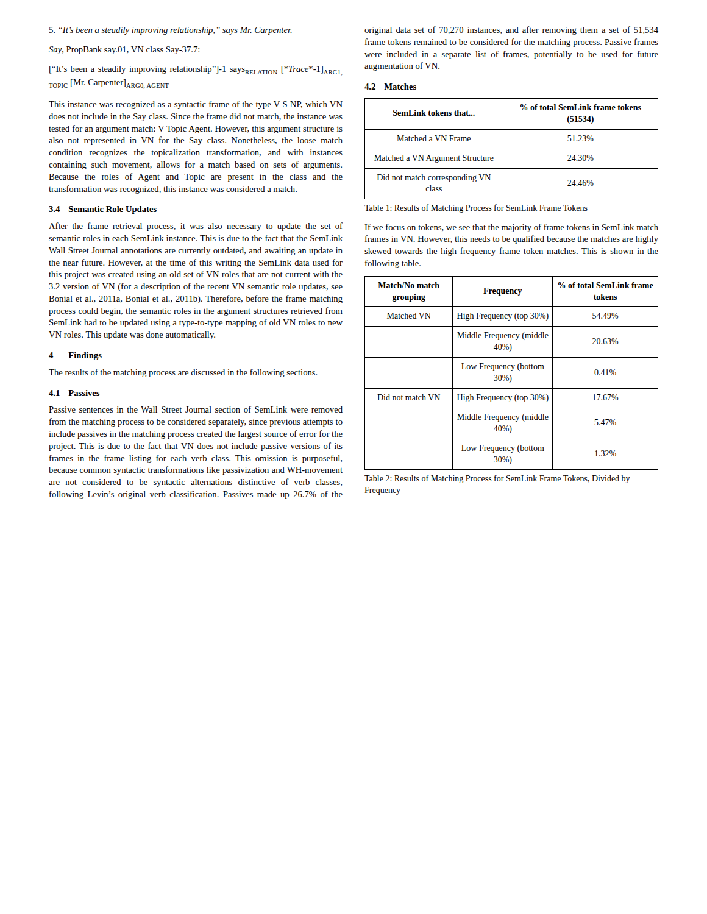5. “It’s been a steadily improving relationship,” says Mr. Carpenter.
Say, PropBank say.01, VN class Say-37.7:
[“It’s been a steadily improving relationship”]-1 saysRELATION [*Trace*-1]ARG1, TOPIC [Mr. Carpenter]ARG0, AGENT
This instance was recognized as a syntactic frame of the type V S NP, which VN does not include in the Say class. Since the frame did not match, the instance was tested for an argument match: V Topic Agent. However, this argument structure is also not represented in VN for the Say class. Nonetheless, the loose match condition recognizes the topicalization transformation, and with instances containing such movement, allows for a match based on sets of arguments. Because the roles of Agent and Topic are present in the class and the transformation was recognized, this instance was considered a match.
3.4 Semantic Role Updates
After the frame retrieval process, it was also necessary to update the set of semantic roles in each SemLink instance. This is due to the fact that the SemLink Wall Street Journal annotations are currently outdated, and awaiting an update in the near future. However, at the time of this writing the SemLink data used for this project was created using an old set of VN roles that are not current with the 3.2 version of VN (for a description of the recent VN semantic role updates, see Bonial et al., 2011a, Bonial et al., 2011b). Therefore, before the frame matching process could begin, the semantic roles in the argument structures retrieved from SemLink had to be updated using a type-to-type mapping of old VN roles to new VN roles. This update was done automatically.
4 Findings
The results of the matching process are discussed in the following sections.
4.1 Passives
Passive sentences in the Wall Street Journal section of SemLink were removed from the matching process to be considered separately, since previous attempts to include passives in the matching process created the largest source of error for the project. This is due to the fact that VN does not include passive versions of its frames in the frame listing for each verb class. This omission is purposeful, because common syntactic transformations like passivization and WH-movement are not considered to be syntactic alternations distinctive of verb classes, following Levin’s original verb classification. Passives made up 26.7% of the original data set of 70,270 instances, and after removing them a set of 51,534 frame tokens remained to be considered for the matching process. Passive frames were included in a separate list of frames, potentially to be used for future augmentation of VN.
4.2 Matches
Table 1: Results of Matching Process for SemLink Frame Tokens
| SemLink tokens that... | % of total SemLink frame tokens (51534) |
| --- | --- |
| Matched a VN Frame | 51.23% |
| Matched a VN Argument Structure | 24.30% |
| Did not match corresponding VN class | 24.46% |
If we focus on tokens, we see that the majority of frame tokens in SemLink match frames in VN. However, this needs to be qualified because the matches are highly skewed towards the high frequency frame token matches. This is shown in the following table.
Table 2: Results of Matching Process for SemLink Frame Tokens, Divided by Frequency
| Match/No match grouping | Frequency | % of total SemLink frame tokens |
| --- | --- | --- |
| Matched VN | High Frequency (top 30%) | 54.49% |
| | Middle Frequency (middle 40%) | 20.63% |
| | Low Frequency (bottom 30%) | 0.41% |
| Did not match VN | High Frequency (top 30%) | 17.67% |
| | Middle Frequency (middle 40%) | 5.47% |
| | Low Frequency (bottom 30%) | 1.32% |